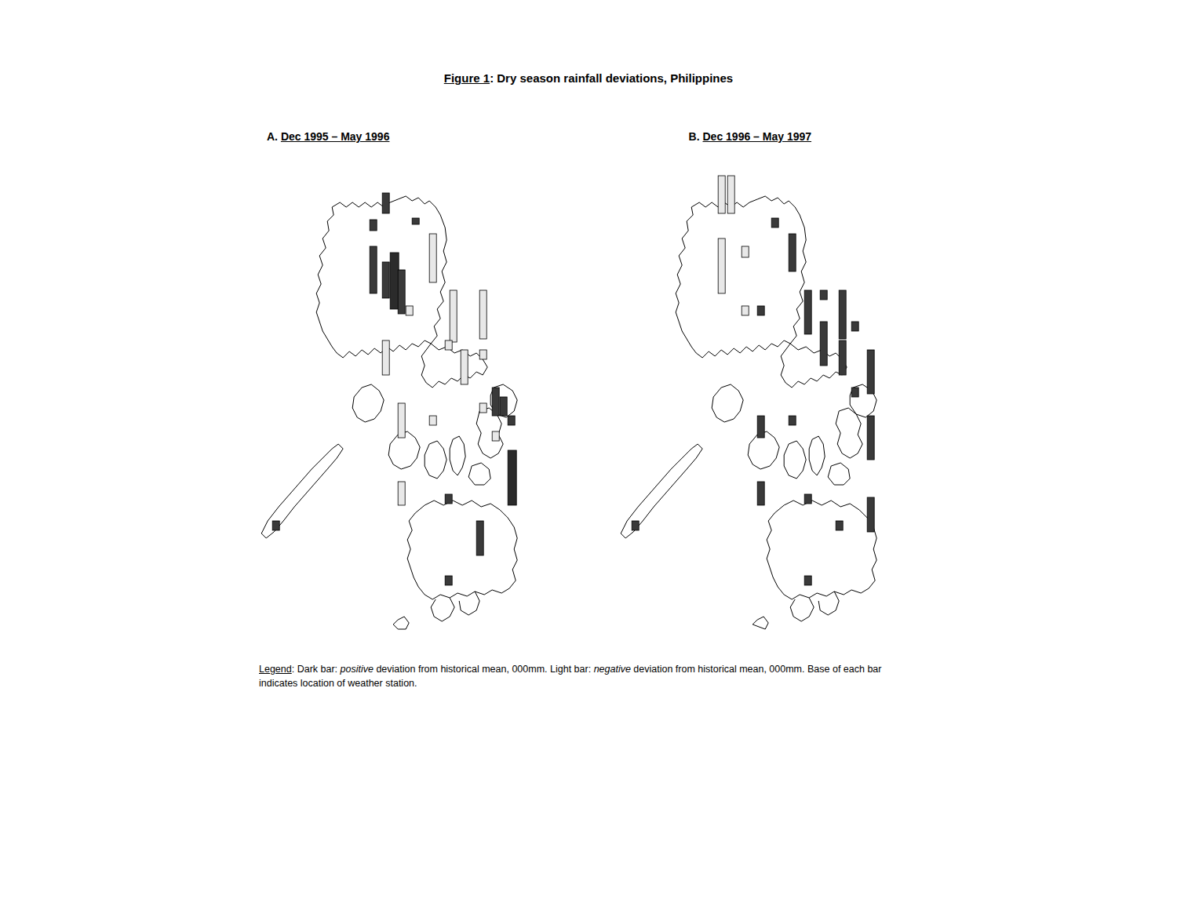Figure 1: Dry season rainfall deviations, Philippines
A. Dec 1995 – May 1996
B. Dec 1996 – May 1997
Legend: Dark bar: positive deviation from historical mean, 000mm. Light bar: negative deviation from historical mean, 000mm. Base of each bar indicates location of weather station.